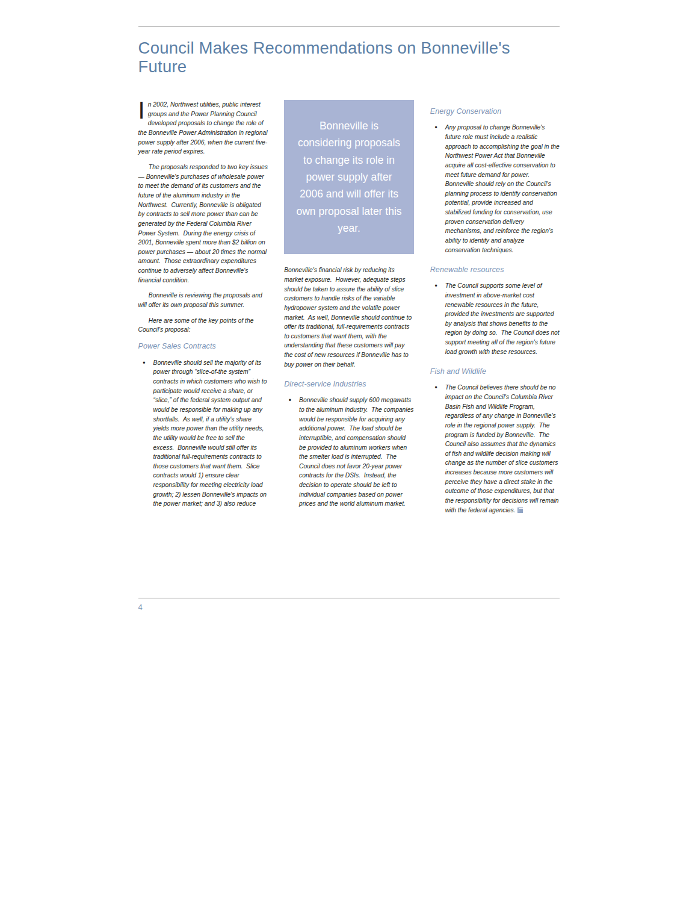Council Makes Recommendations on Bonneville's Future
In 2002, Northwest utilities, public interest groups and the Power Planning Council developed proposals to change the role of the Bonneville Power Administration in regional power supply after 2006, when the current five-year rate period expires.
The proposals responded to two key issues — Bonneville's purchases of wholesale power to meet the demand of its customers and the future of the aluminum industry in the Northwest. Currently, Bonneville is obligated by contracts to sell more power than can be generated by the Federal Columbia River Power System. During the energy crisis of 2001, Bonneville spent more than $2 billion on power purchases — about 20 times the normal amount. Those extraordinary expenditures continue to adversely affect Bonneville's financial condition.
Bonneville is reviewing the proposals and will offer its own proposal this summer.
Here are some of the key points of the Council's proposal:
Power Sales Contracts
Bonneville should sell the majority of its power through “slice-of-the system” contracts in which customers who wish to participate would receive a share, or “slice,” of the federal system output and would be responsible for making up any shortfalls. As well, if a utility's share yields more power than the utility needs, the utility would be free to sell the excess. Bonneville would still offer its traditional full-requirements contracts to those customers that want them. Slice contracts would 1) ensure clear responsibility for meeting electricity load growth; 2) lessen Bonneville's impacts on the power market; and 3) also reduce
Bonneville is considering proposals to change its role in power supply after 2006 and will offer its own proposal later this year.
Bonneville's financial risk by reducing its market exposure. However, adequate steps should be taken to assure the ability of slice customers to handle risks of the variable hydropower system and the volatile power market. As well, Bonneville should continue to offer its traditional, full-requirements contracts to customers that want them, with the understanding that these customers will pay the cost of new resources if Bonneville has to buy power on their behalf.
Direct-service Industries
Bonneville should supply 600 megawatts to the aluminum industry. The companies would be responsible for acquiring any additional power. The load should be interruptible, and compensation should be provided to aluminum workers when the smelter load is interrupted. The Council does not favor 20-year power contracts for the DSIs. Instead, the decision to operate should be left to individual companies based on power prices and the world aluminum market.
Energy Conservation
Any proposal to change Bonneville's future role must include a realistic approach to accomplishing the goal in the Northwest Power Act that Bonneville acquire all cost-effective conservation to meet future demand for power. Bonneville should rely on the Council's planning process to identify conservation potential, provide increased and stabilized funding for conservation, use proven conservation delivery mechanisms, and reinforce the region's ability to identify and analyze conservation techniques.
Renewable resources
The Council supports some level of investment in above-market cost renewable resources in the future, provided the investments are supported by analysis that shows benefits to the region by doing so. The Council does not support meeting all of the region's future load growth with these resources.
Fish and Wildlife
The Council believes there should be no impact on the Council's Columbia River Basin Fish and Wildlife Program, regardless of any change in Bonneville's role in the regional power supply. The program is funded by Bonneville. The Council also assumes that the dynamics of fish and wildlife decision making will change as the number of slice customers increases because more customers will perceive they have a direct stake in the outcome of those expenditures, but that the responsibility for decisions will remain with the federal agencies.
4